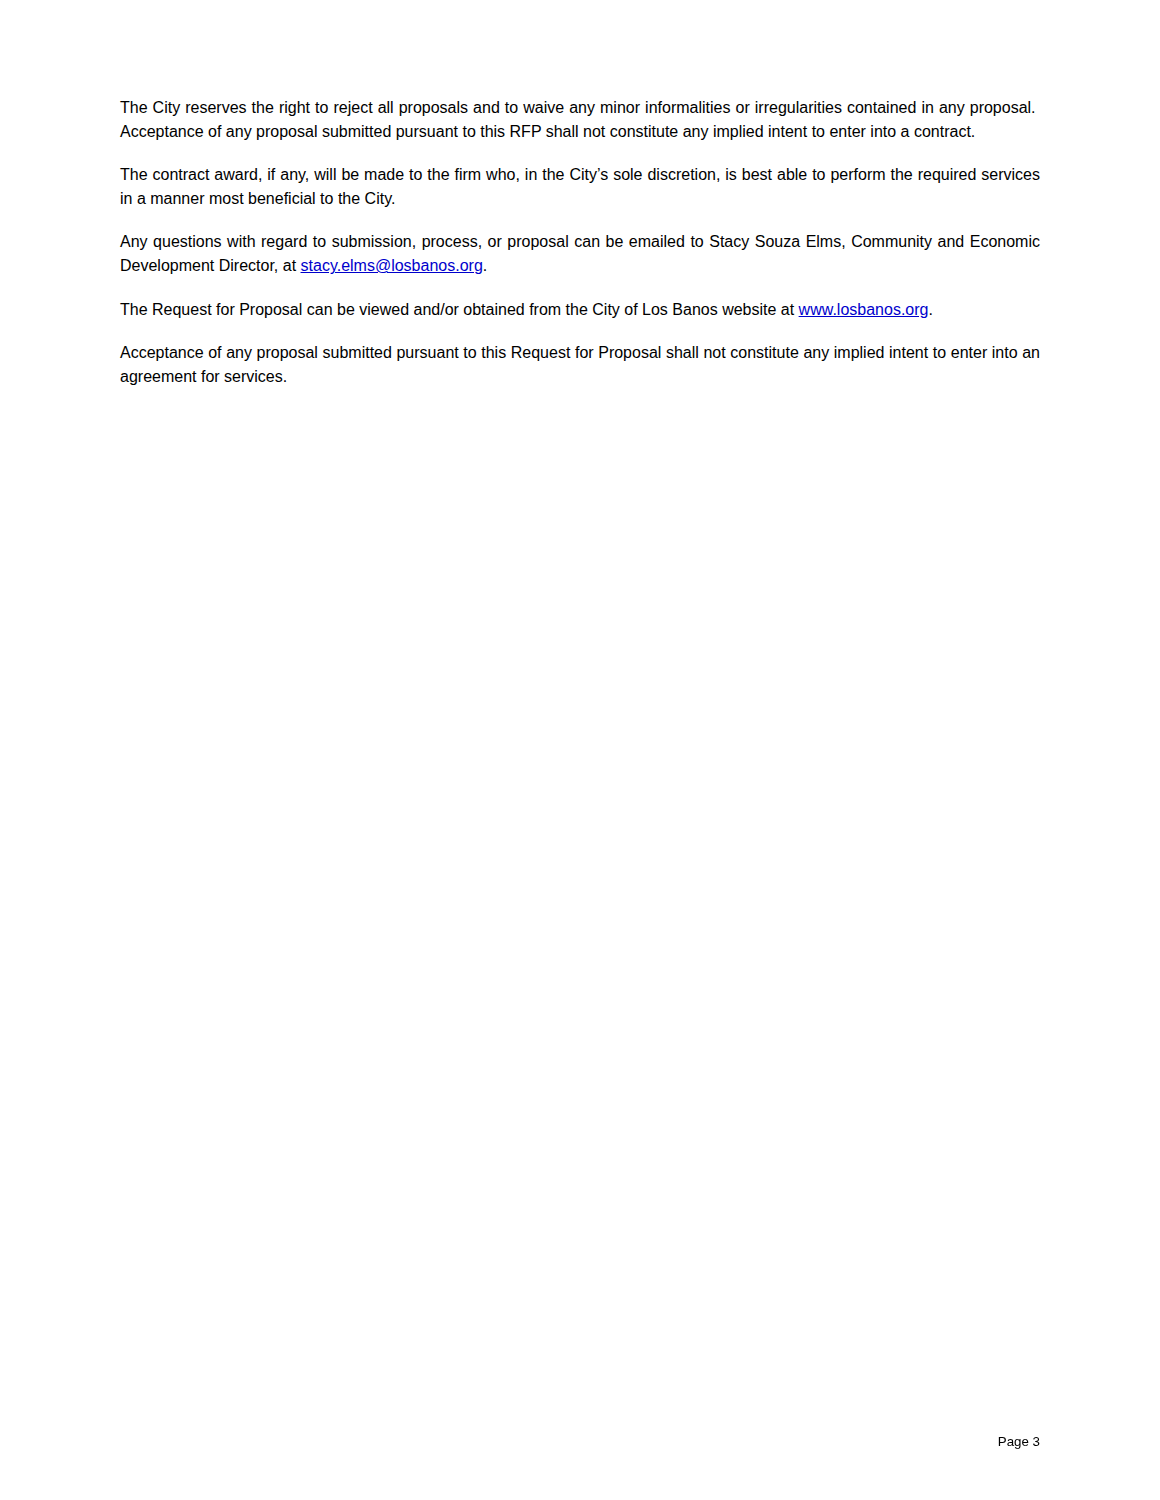The City reserves the right to reject all proposals and to waive any minor informalities or irregularities contained in any proposal. Acceptance of any proposal submitted pursuant to this RFP shall not constitute any implied intent to enter into a contract.
The contract award, if any, will be made to the firm who, in the City’s sole discretion, is best able to perform the required services in a manner most beneficial to the City.
Any questions with regard to submission, process, or proposal can be emailed to Stacy Souza Elms, Community and Economic Development Director, at stacy.elms@losbanos.org.
The Request for Proposal can be viewed and/or obtained from the City of Los Banos website at www.losbanos.org.
Acceptance of any proposal submitted pursuant to this Request for Proposal shall not constitute any implied intent to enter into an agreement for services.
Page 3